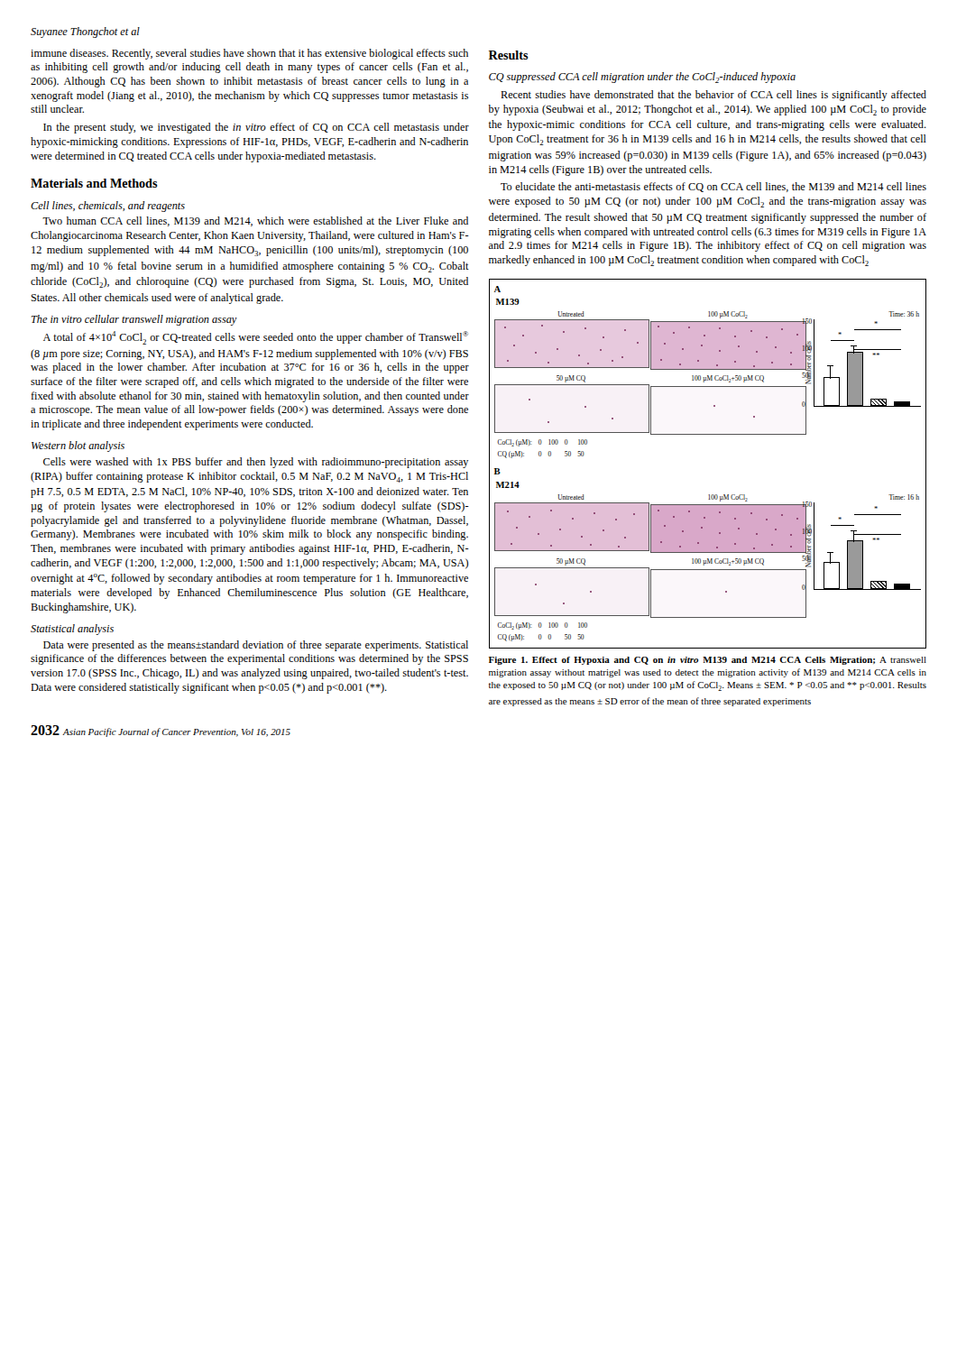Suyanee Thongchot et al
immune diseases. Recently, several studies have shown that it has extensive biological effects such as inhibiting cell growth and/or inducing cell death in many types of cancer cells (Fan et al., 2006). Although CQ has been shown to inhibit metastasis of breast cancer cells to lung in a xenograft model (Jiang et al., 2010), the mechanism by which CQ suppresses tumor metastasis is still unclear.
In the present study, we investigated the in vitro effect of CQ on CCA cell metastasis under hypoxic-mimicking conditions. Expressions of HIF-1α, PHDs, VEGF, E-cadherin and N-cadherin were determined in CQ treated CCA cells under hypoxia-mediated metastasis.
Materials and Methods
Cell lines, chemicals, and reagents
Two human CCA cell lines, M139 and M214, which were established at the Liver Fluke and Cholangiocarcinoma Research Center, Khon Kaen University, Thailand, were cultured in Ham's F-12 medium supplemented with 44 mM NaHCO3, penicillin (100 units/ml), streptomycin (100 mg/ml) and 10 % fetal bovine serum in a humidified atmosphere containing 5 % CO2. Cobalt chloride (CoCl2), and chloroquine (CQ) were purchased from Sigma, St. Louis, MO, United States. All other chemicals used were of analytical grade.
The in vitro cellular transwell migration assay
A total of 4×104 CoCl2 or CQ-treated cells were seeded onto the upper chamber of Transwell® (8 µm pore size; Corning, NY, USA), and HAM's F-12 medium supplemented with 10% (v/v) FBS was placed in the lower chamber. After incubation at 37°C for 16 or 36 h, cells in the upper surface of the filter were scraped off, and cells which migrated to the underside of the filter were fixed with absolute ethanol for 30 min, stained with hematoxylin solution, and then counted under a microscope. The mean value of all low-power fields (200×) was determined. Assays were done in triplicate and three independent experiments were conducted.
Western blot analysis
Cells were washed with 1x PBS buffer and then lyzed with radioimmuno-precipitation assay (RIPA) buffer containing protease K inhibitor cocktail, 0.5 M NaF, 0.2 M NaVO4, 1 M Tris-HCl pH 7.5, 0.5 M EDTA, 2.5 M NaCl, 10% NP-40, 10% SDS, triton X-100 and deionized water. Ten µg of protein lysates were electrophoresed in 10% or 12% sodium dodecyl sulfate (SDS)-polyacrylamide gel and transferred to a polyvinylidene fluoride membrane (Whatman, Dassel, Germany). Membranes were incubated with 10% skim milk to block any nonspecific binding. Then, membranes were incubated with primary antibodies against HIF-1α, PHD, E-cadherin, N-cadherin, and VEGF (1:200, 1:2,000, 1:2,000, 1:500 and 1:1,000 respectively; Abcam; MA, USA) overnight at 4oC, followed by secondary antibodies at room temperature for 1 h. Immunoreactive materials were developed by Enhanced Chemiluminescence Plus solution (GE Healthcare, Buckinghamshire, UK).
Statistical analysis
Data were presented as the means±standard deviation of three separate experiments. Statistical significance of the differences between the experimental conditions was determined by the SPSS version 17.0 (SPSS Inc., Chicago, IL) and was analyzed using unpaired, two-tailed student's t-test. Data were considered statistically significant when p<0.05 (*) and p<0.001 (**).
Results
CQ suppressed CCA cell migration under the CoCl2-induced hypoxia
Recent studies have demonstrated that the behavior of CCA cell lines is significantly affected by hypoxia (Seubwai et al., 2012; Thongchot et al., 2014). We applied 100 µM CoCl2 to provide the hypoxic-mimic conditions for CCA cell culture, and trans-migrating cells were evaluated. Upon CoCl2 treatment for 36 h in M139 cells and 16 h in M214 cells, the results showed that cell migration was 59% increased (p=0.030) in M139 cells (Figure 1A), and 65% increased (p=0.043) in M214 cells (Figure 1B) over the untreated cells.
To elucidate the anti-metastasis effects of CQ on CCA cell lines, the M139 and M214 cell lines were exposed to 50 µM CQ (or not) under 100 µM CoCl2 and the trans-migration assay was determined. The result showed that 50 µM CQ treatment significantly suppressed the number of migrating cells when compared with untreated control cells (6.3 times for M319 cells in Figure 1A and 2.9 times for M214 cells in Figure 1B). The inhibitory effect of CQ on cell migration was markedly enhanced in 100 µM CoCl2 treatment condition when compared with CoCl2
A
M139
Untreated
100 µM CoCl2
50 µM CQ
100 µM CoCl2+50 µM CQ
Time: 36 h
Number of cells
0
50
100
150
*
*
**
| CoCl 2 (µM): | 0 | 100 | 0 | 100 |
| CQ (µM): | 0 | 0 | 50 | 50 |
B
M214
Untreated
100 µM CoCl2
50 µM CQ
100 µM CoCl2+50 µM CQ
Time: 16 h
Number of cells
0
50
100
150
*
*
**
| CoCl 2 (µM): | 0 | 100 | 0 | 100 |
| CQ (µM): | 0 | 0 | 50 | 50 |
Figure 1. Effect of Hypoxia and CQ on in vitro M139 and M214 CCA Cells Migration; A transwell migration assay without matrigel was used to detect the migration activity of M139 and M214 CCA cells in the exposed to 50 µM CQ (or not) under 100 µM of CoCl2. Means ± SEM. * P <0.05 and ** p<0.001. Results are expressed as the means ± SD error of the mean of three separated experiments
2032 Asian Pacific Journal of Cancer Prevention, Vol 16, 2015